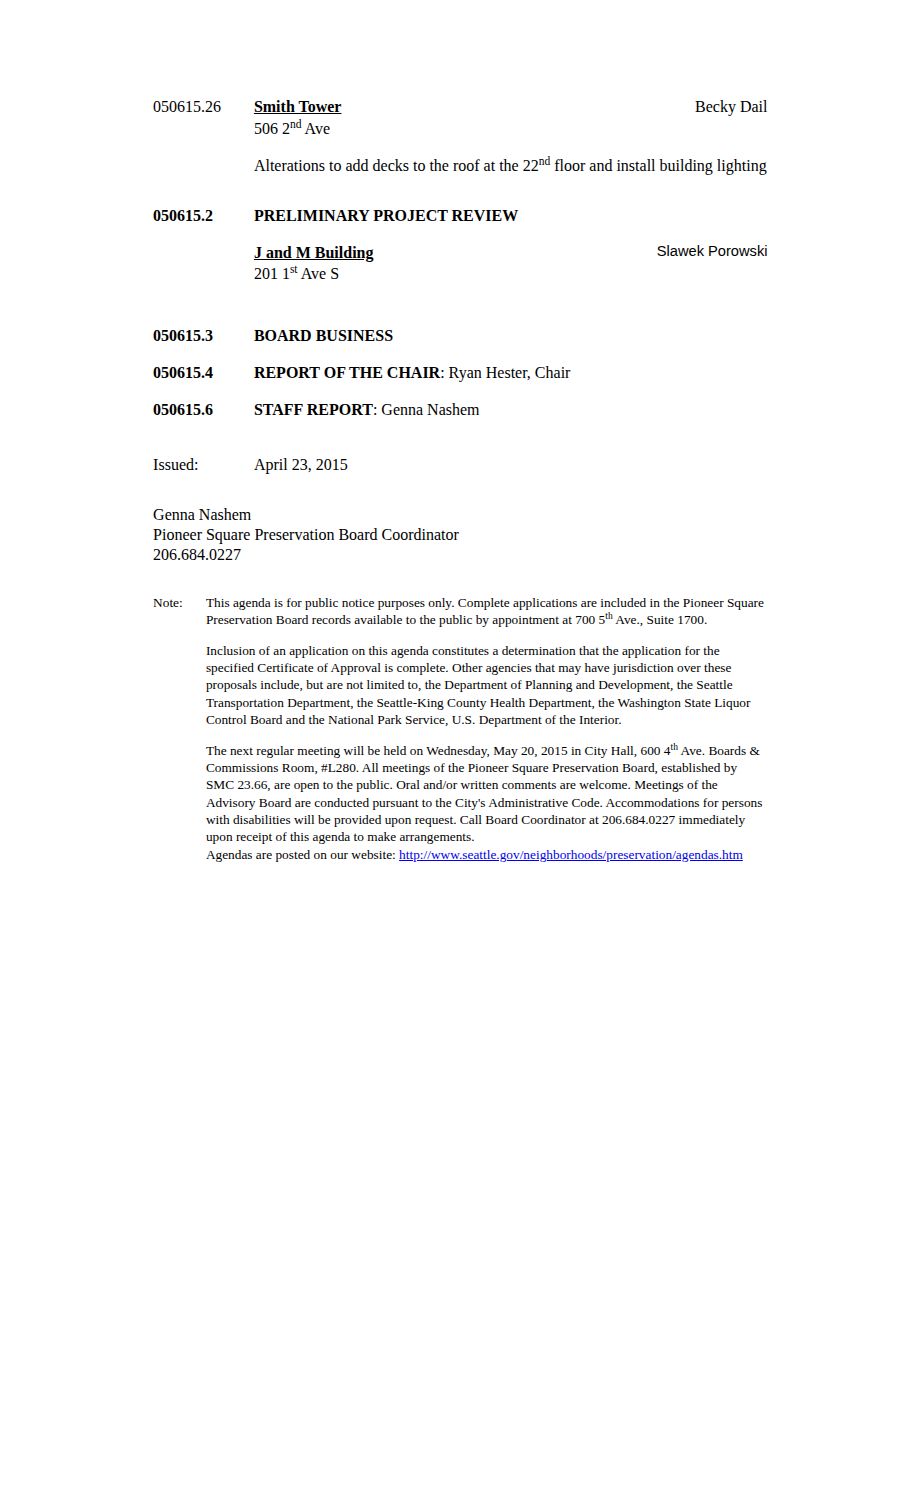| 050615.26 | Smith Tower 506 2 nd Ave | Becky Dail |
| | Alterations to add decks to the roof at the 22 nd floor and install building lighting |
| 050615.2 | PRELIMINARY PROJECT REVIEW |
| | J and M Building 201 1 st Ave S | Slawek Porowski |
| 050615.3 | BOARD BUSINESS |
| 050615.4 | REPORT OF THE CHAIR : Ryan Hester, Chair |
| 050615.6 | STAFF REPORT : Genna Nashem |
| Issued: | April 23, 2015 |
Genna Nashem
Pioneer Square Preservation Board Coordinator
206.684.0227
| Note: | This agenda is for public notice purposes only. Complete applications are included in the Pioneer Square Preservation Board records available to the public by appointment at 700 5 th Ave., Suite 1700. Inclusion of an application on this agenda constitutes a determination that the application for the specified Certificate of Approval is complete. Other agencies that may have jurisdiction over these proposals include, but are not limited to, the Department of Planning and Development, the Seattle Transportation Department, the Seattle-King County Health Department, the Washington State Liquor Control Board and the National Park Service, U.S. Department of the Interior. The next regular meeting will be held on Wednesday, May 20, 2015 in City Hall, 600 4 th Ave. Boards & Commissions Room, #L280. All meetings of the Pioneer Square Preservation Board, established by SMC 23.66, are open to the public. Oral and/or written comments are welcome. Meetings of the Advisory Board are conducted pursuant to the City's Administrative Code. Accommodations for persons with disabilities will be provided upon request. Call Board Coordinator at 206.684.0227 immediately upon receipt of this agenda to make arrangements. Agendas are posted on our website: http://www.seattle.gov/neighborhoods/preservation/agendas.htm |